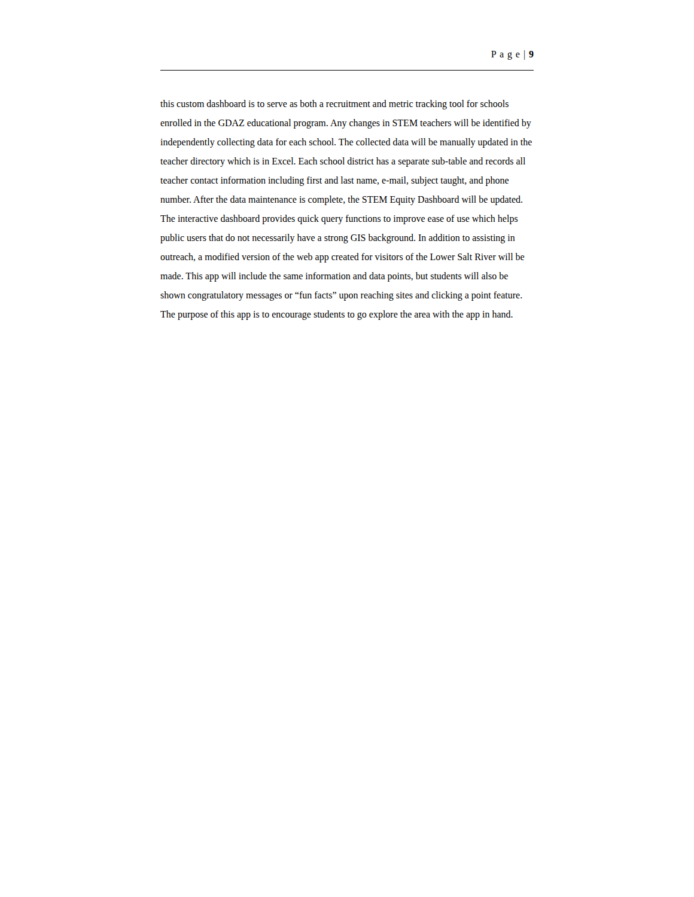P a g e | 9
this custom dashboard is to serve as both a recruitment and metric tracking tool for schools enrolled in the GDAZ educational program. Any changes in STEM teachers will be identified by independently collecting data for each school. The collected data will be manually updated in the teacher directory which is in Excel. Each school district has a separate sub-table and records all teacher contact information including first and last name, e-mail, subject taught, and phone number. After the data maintenance is complete, the STEM Equity Dashboard will be updated. The interactive dashboard provides quick query functions to improve ease of use which helps public users that do not necessarily have a strong GIS background. In addition to assisting in outreach, a modified version of the web app created for visitors of the Lower Salt River will be made. This app will include the same information and data points, but students will also be shown congratulatory messages or “fun facts” upon reaching sites and clicking a point feature. The purpose of this app is to encourage students to go explore the area with the app in hand.